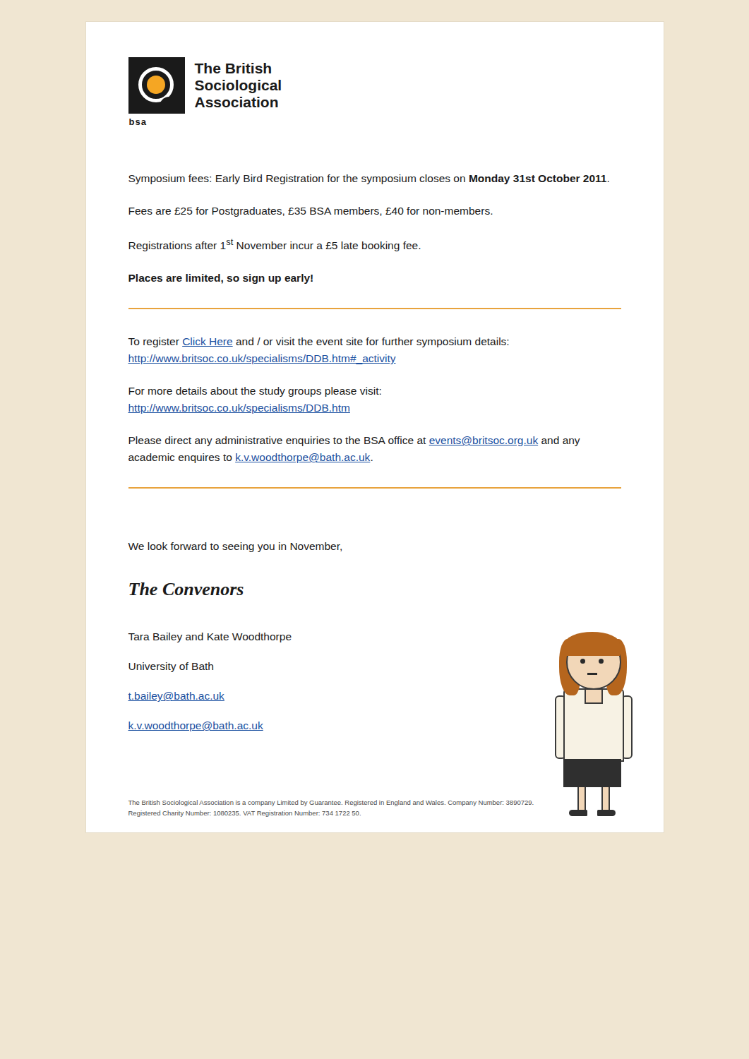| | The British Sociological Association |
| bsa |
Symposium fees: Early Bird Registration for the symposium closes on Monday 31st October 2011.
Fees are £25 for Postgraduates, £35 BSA members, £40 for non-members.
Registrations after 1st November incur a £5 late booking fee.
Places are limited, so sign up early!
To register Click Here and / or visit the event site for further symposium details: http://www.britsoc.co.uk/specialisms/DDB.htm#_activity
For more details about the study groups please visit:
http://www.britsoc.co.uk/specialisms/DDB.htm
Please direct any administrative enquiries to the BSA office at events@britsoc.org.uk and any academic enquires to k.v.woodthorpe@bath.ac.uk.
We look forward to seeing you in November,
The Convenors
Tara Bailey and Kate Woodthorpe
University of Bath
t.bailey@bath.ac.uk
k.v.woodthorpe@bath.ac.uk
The British Sociological Association is a company Limited by Guarantee. Registered in England and Wales. Company Number: 3890729.
Registered Charity Number: 1080235. VAT Registration Number: 734 1722 50.